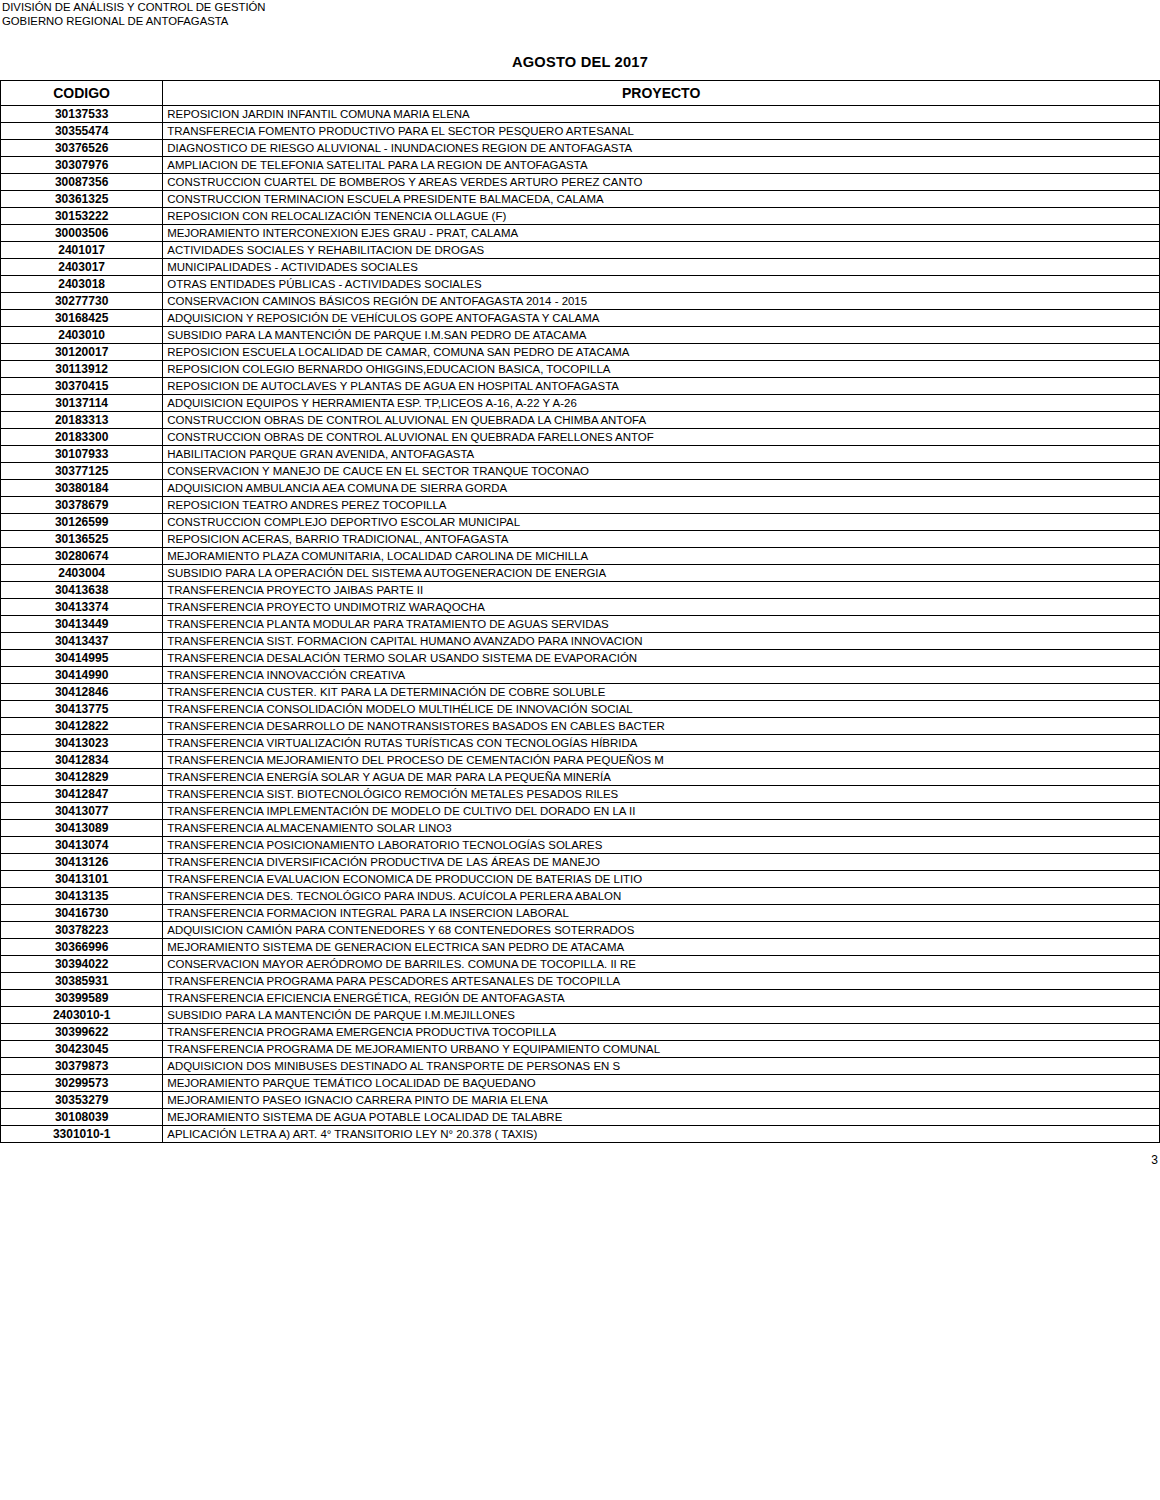DIVISIÓN DE ANÁLISIS Y CONTROL DE GESTIÓN
GOBIERNO REGIONAL DE ANTOFAGASTA
AGOSTO DEL 2017
| CODIGO | PROYECTO |
| --- | --- |
| 30137533 | REPOSICION JARDIN INFANTIL COMUNA MARIA ELENA |
| 30355474 | TRANSFERECIA FOMENTO PRODUCTIVO PARA EL SECTOR PESQUERO ARTESANAL |
| 30376526 | DIAGNOSTICO DE RIESGO ALUVIONAL - INUNDACIONES REGION DE ANTOFAGASTA |
| 30307976 | AMPLIACION DE TELEFONIA SATELITAL PARA LA REGION DE ANTOFAGASTA |
| 30087356 | CONSTRUCCION CUARTEL DE BOMBEROS Y AREAS VERDES ARTURO PEREZ CANTO |
| 30361325 | CONSTRUCCION TERMINACION ESCUELA PRESIDENTE BALMACEDA, CALAMA |
| 30153222 | REPOSICION CON RELOCALIZACIÓN TENENCIA OLLAGUE (F) |
| 30003506 | MEJORAMIENTO INTERCONEXION EJES GRAU - PRAT, CALAMA |
| 2401017 | ACTIVIDADES SOCIALES Y REHABILITACION DE DROGAS |
| 2403017 | MUNICIPALIDADES - ACTIVIDADES SOCIALES |
| 2403018 | OTRAS ENTIDADES PÚBLICAS - ACTIVIDADES SOCIALES |
| 30277730 | CONSERVACION CAMINOS BÁSICOS REGIÓN DE ANTOFAGASTA 2014 - 2015 |
| 30168425 | ADQUISICION Y REPOSICIÓN DE VEHÍCULOS GOPE ANTOFAGASTA Y CALAMA |
| 2403010 | SUBSIDIO PARA LA MANTENCIÓN DE PARQUE I.M.SAN PEDRO DE ATACAMA |
| 30120017 | REPOSICION ESCUELA LOCALIDAD DE CAMAR, COMUNA SAN PEDRO DE ATACAMA |
| 30113912 | REPOSICION COLEGIO BERNARDO OHIGGINS,EDUCACION BASICA, TOCOPILLA |
| 30370415 | REPOSICION DE AUTOCLAVES Y PLANTAS DE AGUA EN HOSPITAL ANTOFAGASTA |
| 30137114 | ADQUISICION EQUIPOS Y HERRAMIENTA ESP. TP,LICEOS A-16, A-22 Y A-26 |
| 20183313 | CONSTRUCCION OBRAS DE CONTROL ALUVIONAL EN QUEBRADA LA CHIMBA ANTOFA |
| 20183300 | CONSTRUCCION OBRAS DE CONTROL ALUVIONAL EN QUEBRADA FARELLONES ANTOF |
| 30107933 | HABILITACION PARQUE GRAN AVENIDA, ANTOFAGASTA |
| 30377125 | CONSERVACION Y MANEJO DE CAUCE EN EL SECTOR TRANQUE TOCONAO |
| 30380184 | ADQUISICION AMBULANCIA AEA COMUNA DE SIERRA GORDA |
| 30378679 | REPOSICION TEATRO ANDRES PEREZ TOCOPILLA |
| 30126599 | CONSTRUCCION COMPLEJO DEPORTIVO ESCOLAR MUNICIPAL |
| 30136525 | REPOSICION ACERAS, BARRIO TRADICIONAL, ANTOFAGASTA |
| 30280674 | MEJORAMIENTO PLAZA COMUNITARIA, LOCALIDAD CAROLINA DE MICHILLA |
| 2403004 | SUBSIDIO PARA LA OPERACIÓN DEL SISTEMA AUTOGENERACION DE ENERGIA |
| 30413638 | TRANSFERENCIA PROYECTO JAIBAS PARTE II |
| 30413374 | TRANSFERENCIA PROYECTO UNDIMOTRIZ WARAQOCHA |
| 30413449 | TRANSFERENCIA PLANTA MODULAR PARA TRATAMIENTO DE AGUAS SERVIDAS |
| 30413437 | TRANSFERENCIA SIST. FORMACION CAPITAL HUMANO AVANZADO PARA INNOVACION |
| 30414995 | TRANSFERENCIA DESALACIÓN TERMO SOLAR USANDO SISTEMA DE EVAPORACIÓN |
| 30414990 | TRANSFERENCIA INNOVACCIÓN CREATIVA |
| 30412846 | TRANSFERENCIA CUSTER. KIT PARA LA DETERMINACIÓN DE COBRE SOLUBLE |
| 30413775 | TRANSFERENCIA CONSOLIDACIÓN MODELO MULTIHÉLICE DE INNOVACIÓN SOCIAL |
| 30412822 | TRANSFERENCIA DESARROLLO DE NANOTRANSISTORES BASADOS EN CABLES BACTER |
| 30413023 | TRANSFERENCIA VIRTUALIZACIÓN RUTAS TURÍSTICAS CON TECNOLOGÍAS HÍBRIDA |
| 30412834 | TRANSFERENCIA MEJORAMIENTO DEL PROCESO DE CEMENTACIÓN PARA PEQUEÑOS M |
| 30412829 | TRANSFERENCIA ENERGÍA SOLAR Y AGUA DE MAR PARA LA PEQUEÑA MINERÍA |
| 30412847 | TRANSFERENCIA SIST. BIOTECNOLÓGICO REMOCIÓN METALES PESADOS RILES |
| 30413077 | TRANSFERENCIA IMPLEMENTACIÓN DE MODELO DE CULTIVO DEL DORADO EN LA II |
| 30413089 | TRANSFERENCIA ALMACENAMIENTO SOLAR LINO3 |
| 30413074 | TRANSFERENCIA POSICIONAMIENTO LABORATORIO TECNOLOGÍAS SOLARES |
| 30413126 | TRANSFERENCIA DIVERSIFICACIÓN PRODUCTIVA DE LAS ÁREAS DE MANEJO |
| 30413101 | TRANSFERENCIA EVALUACION ECONOMICA DE PRODUCCION DE BATERIAS DE LITIO |
| 30413135 | TRANSFERENCIA DES. TECNOLÓGICO PARA INDUS. ACUÍCOLA PERLERA ABALON |
| 30416730 | TRANSFERENCIA FORMACION INTEGRAL PARA LA INSERCION LABORAL |
| 30378223 | ADQUISICION CAMIÓN PARA CONTENEDORES Y 68 CONTENEDORES SOTERRADOS |
| 30366996 | MEJORAMIENTO SISTEMA DE GENERACION ELECTRICA SAN PEDRO DE ATACAMA |
| 30394022 | CONSERVACION MAYOR AERÓDROMO DE BARRILES. COMUNA DE TOCOPILLA. II RE |
| 30385931 | TRANSFERENCIA PROGRAMA PARA PESCADORES ARTESANALES DE TOCOPILLA |
| 30399589 | TRANSFERENCIA EFICIENCIA ENERGÉTICA, REGIÓN DE ANTOFAGASTA |
| 2403010-1 | SUBSIDIO PARA LA MANTENCIÓN DE PARQUE I.M.MEJILLONES |
| 30399622 | TRANSFERENCIA PROGRAMA EMERGENCIA PRODUCTIVA TOCOPILLA |
| 30423045 | TRANSFERENCIA PROGRAMA DE MEJORAMIENTO URBANO Y EQUIPAMIENTO COMUNAL |
| 30379873 | ADQUISICION DOS MINIBUSES DESTINADO AL TRANSPORTE DE PERSONAS EN S |
| 30299573 | MEJORAMIENTO PARQUE TEMÁTICO LOCALIDAD DE BAQUEDANO |
| 30353279 | MEJORAMIENTO PASEO IGNACIO CARRERA PINTO DE MARIA ELENA |
| 30108039 | MEJORAMIENTO SISTEMA DE AGUA POTABLE LOCALIDAD DE TALABRE |
| 3301010-1 | APLICACIÓN LETRA A) ART. 4° TRANSITORIO LEY N° 20.378 ( TAXIS) |
3